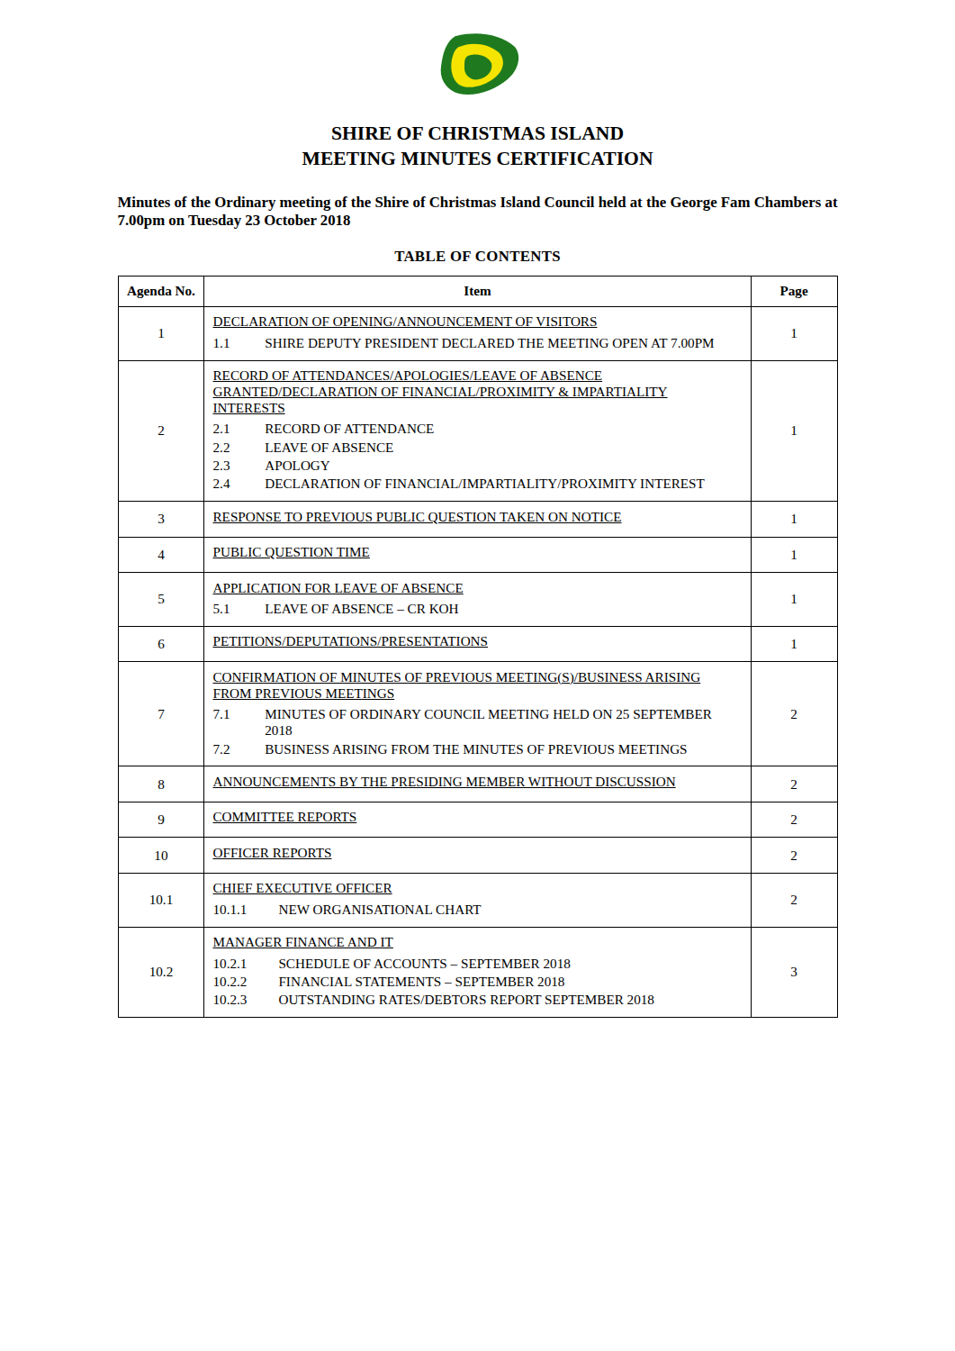SHIRE OF CHRISTMAS ISLAND
MEETING MINUTES CERTIFICATION
Minutes of the Ordinary meeting of the Shire of Christmas Island Council held at the George Fam Chambers at 7.00pm on Tuesday 23 October 2018
TABLE OF CONTENTS
| Agenda No. | Item | Page |
| --- | --- | --- |
| 1 | Declaration of Opening/Announcement of Visitors 1.1 Shire Deputy President Declared the Meeting Open at 7.00pm | 1 |
| 2 | Record of Attendances/Apologies/Leave of Absence Granted/Declaration of Financial/Proximity & Impartiality Interests 2.1 Record of Attendance 2.2 Leave of Absence 2.3 Apology 2.4 Declaration of Financial/Impartiality/Proximity Interest | 1 |
| 3 | Response to Previous Public Question Taken On Notice | 1 |
| 4 | Public Question Time | 1 |
| 5 | Application for Leave of Absence 5.1 Leave of Absence – Cr KOH | 1 |
| 6 | Petitions/Deputations/Presentations | 1 |
| 7 | Confirmation of Minutes of Previous Meeting(s)/Business Arising from Previous Meetings 7.1 Minutes of Ordinary Council Meeting Held on 25 September 2018 7.2 Business Arising From the Minutes of Previous Meetings | 2 |
| 8 | Announcements By The Presiding Member Without Discussion | 2 |
| 9 | Committee Reports | 2 |
| 10 | Officer Reports | 2 |
| 10.1 | Chief Executive Officer 10.1.1 New Organisational Chart | 2 |
| 10.2 | Manager Finance and IT 10.2.1 Schedule of Accounts – September 2018 10.2.2 Financial Statements – September 2018 10.2.3 Outstanding Rates/Debtors Report September 2018 | 3 |